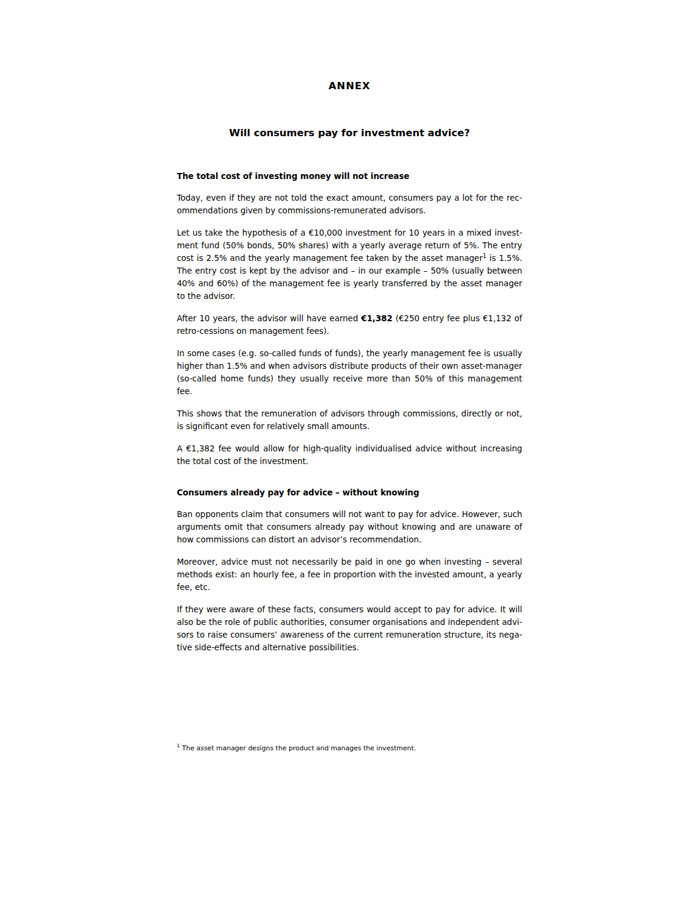ANNEX
Will consumers pay for investment advice?
The total cost of investing money will not increase
Today, even if they are not told the exact amount, consumers pay a lot for the recommendations given by commissions-remunerated advisors.
Let us take the hypothesis of a €10,000 investment for 10 years in a mixed investment fund (50% bonds, 50% shares) with a yearly average return of 5%. The entry cost is 2.5% and the yearly management fee taken by the asset manager1 is 1.5%. The entry cost is kept by the advisor and – in our example – 50% (usually between 40% and 60%) of the management fee is yearly transferred by the asset manager to the advisor.
After 10 years, the advisor will have earned €1,382 (€250 entry fee plus €1,132 of retro-cessions on management fees).
In some cases (e.g. so-called funds of funds), the yearly management fee is usually higher than 1.5% and when advisors distribute products of their own asset-manager (so-called home funds) they usually receive more than 50% of this management fee.
This shows that the remuneration of advisors through commissions, directly or not, is significant even for relatively small amounts.
A €1,382 fee would allow for high-quality individualised advice without increasing the total cost of the investment.
Consumers already pay for advice – without knowing
Ban opponents claim that consumers will not want to pay for advice. However, such arguments omit that consumers already pay without knowing and are unaware of how commissions can distort an advisor’s recommendation.
Moreover, advice must not necessarily be paid in one go when investing – several methods exist: an hourly fee, a fee in proportion with the invested amount, a yearly fee, etc.
If they were aware of these facts, consumers would accept to pay for advice. It will also be the role of public authorities, consumer organisations and independent advisors to raise consumers’ awareness of the current remuneration structure, its negative side-effects and alternative possibilities.
1 The asset manager designs the product and manages the investment.